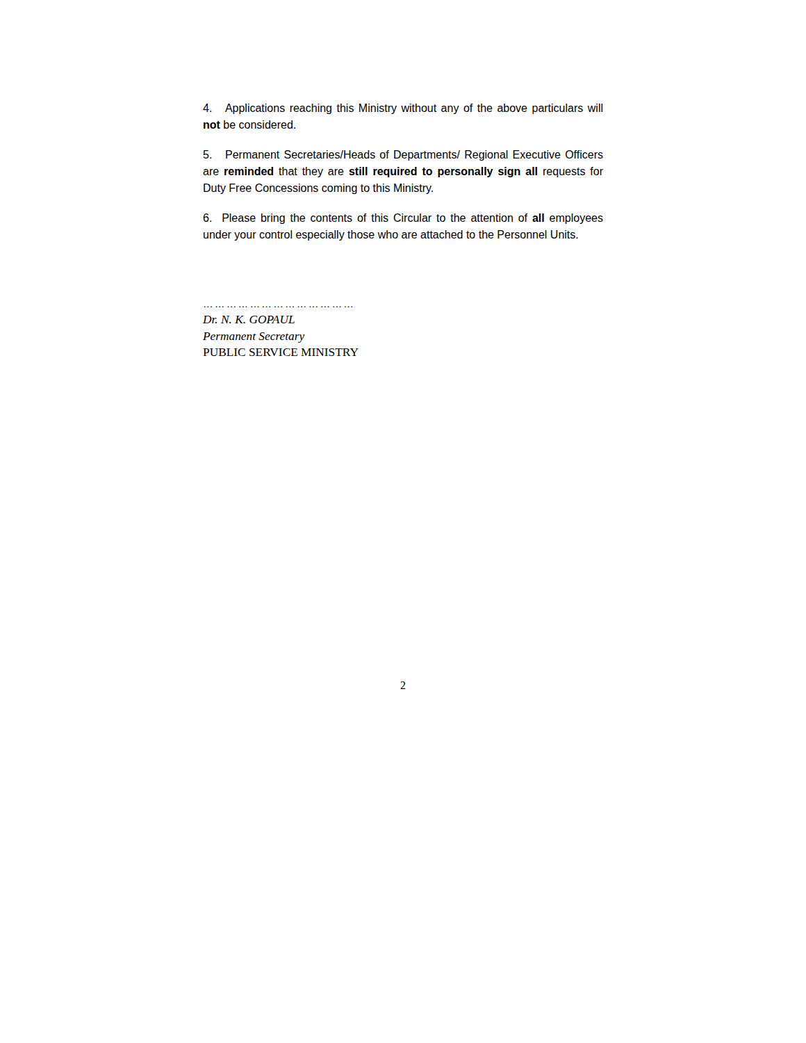4. Applications reaching this Ministry without any of the above particulars will not be considered.
5. Permanent Secretaries/Heads of Departments/ Regional Executive Officers are reminded that they are still required to personally sign all requests for Duty Free Concessions coming to this Ministry.
6. Please bring the contents of this Circular to the attention of all employees under your control especially those who are attached to the Personnel Units.
…………………………………
Dr. N. K. GOPAUL
Permanent Secretary
PUBLIC SERVICE MINISTRY
2